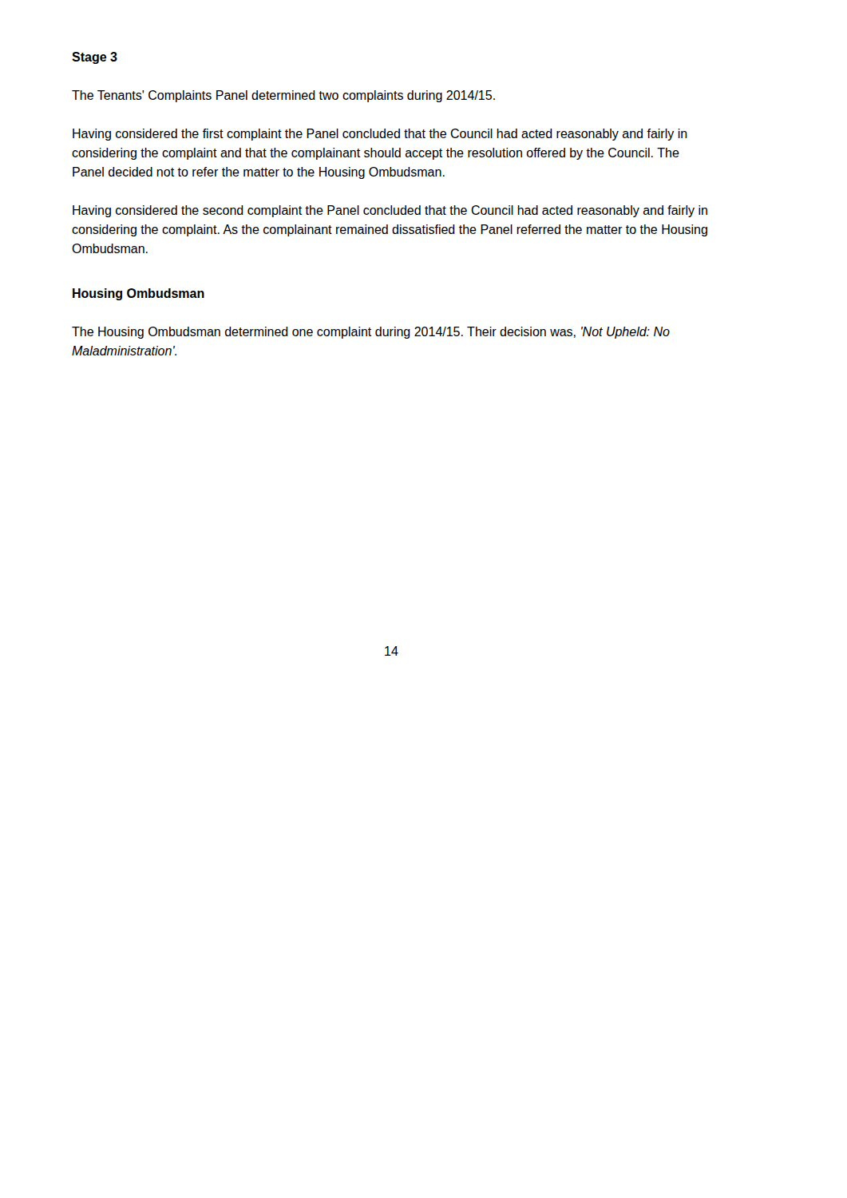Stage 3
The Tenants' Complaints Panel determined two complaints during 2014/15.
Having considered the first complaint the Panel concluded that the Council had acted reasonably and fairly in considering the complaint and that the complainant should accept the resolution offered by the Council. The Panel decided not to refer the matter to the Housing Ombudsman.
Having considered the second complaint the Panel concluded that the Council had acted reasonably and fairly in considering the complaint. As the complainant remained dissatisfied the Panel referred the matter to the Housing Ombudsman.
Housing Ombudsman
The Housing Ombudsman determined one complaint during 2014/15. Their decision was, 'Not Upheld: No Maladministration'.
14